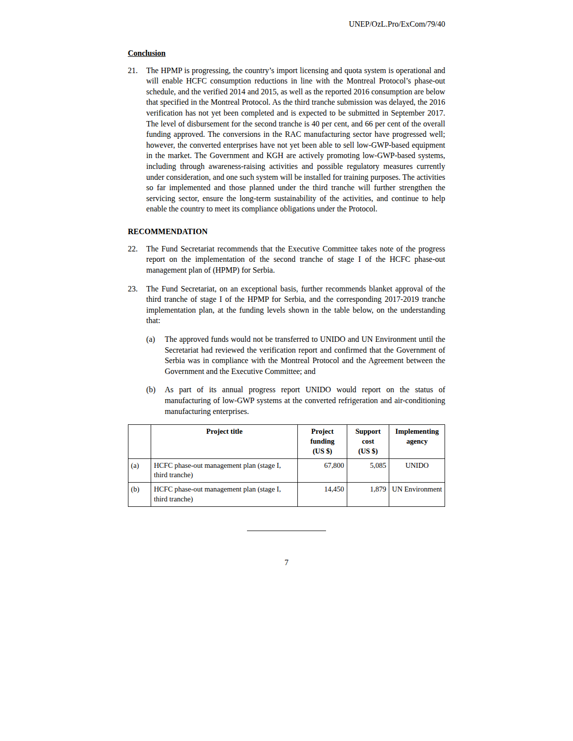UNEP/OzL.Pro/ExCom/79/40
Conclusion
21. The HPMP is progressing, the country’s import licensing and quota system is operational and will enable HCFC consumption reductions in line with the Montreal Protocol’s phase-out schedule, and the verified 2014 and 2015, as well as the reported 2016 consumption are below that specified in the Montreal Protocol. As the third tranche submission was delayed, the 2016 verification has not yet been completed and is expected to be submitted in September 2017. The level of disbursement for the second tranche is 40 per cent, and 66 per cent of the overall funding approved. The conversions in the RAC manufacturing sector have progressed well; however, the converted enterprises have not yet been able to sell low-GWP-based equipment in the market. The Government and KGH are actively promoting low-GWP-based systems, including through awareness-raising activities and possible regulatory measures currently under consideration, and one such system will be installed for training purposes. The activities so far implemented and those planned under the third tranche will further strengthen the servicing sector, ensure the long-term sustainability of the activities, and continue to help enable the country to meet its compliance obligations under the Protocol.
RECOMMENDATION
22. The Fund Secretariat recommends that the Executive Committee takes note of the progress report on the implementation of the second tranche of stage I of the HCFC phase-out management plan of (HPMP) for Serbia.
23. The Fund Secretariat, on an exceptional basis, further recommends blanket approval of the third tranche of stage I of the HPMP for Serbia, and the corresponding 2017-2019 tranche implementation plan, at the funding levels shown in the table below, on the understanding that:
(a) The approved funds would not be transferred to UNIDO and UN Environment until the Secretariat had reviewed the verification report and confirmed that the Government of Serbia was in compliance with the Montreal Protocol and the Agreement between the Government and the Executive Committee; and
(b) As part of its annual progress report UNIDO would report on the status of manufacturing of low-GWP systems at the converted refrigeration and air-conditioning manufacturing enterprises.
| | Project title | Project funding (US $) | Support cost (US $) | Implementing agency |
| --- | --- | --- | --- | --- |
| (a) | HCFC phase-out management plan (stage I, third tranche) | 67,800 | 5,085 | UNIDO |
| (b) | HCFC phase-out management plan (stage I, third tranche) | 14,450 | 1,879 | UN Environment |
7